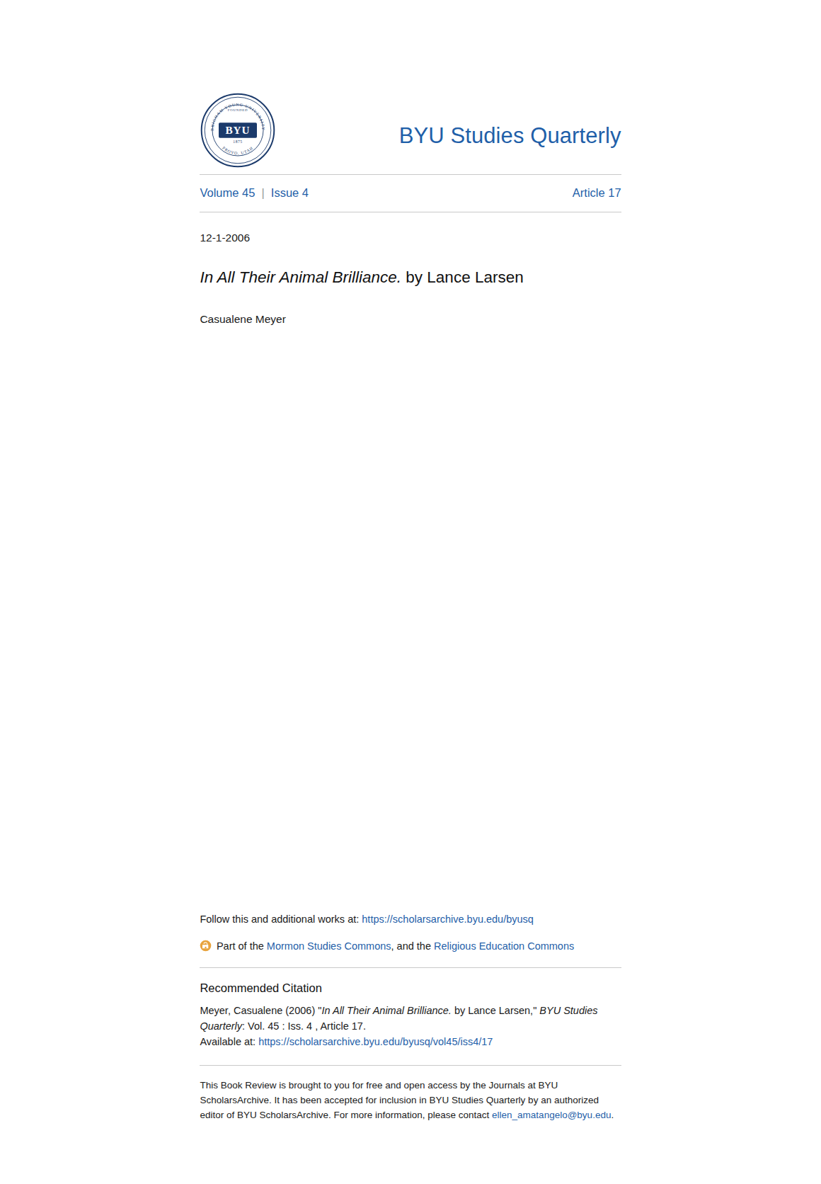BYU 1875 BRIGHAM YOUNG UNIVERSITY PROVO, UTAH FOUNDED
BYU Studies Quarterly
Volume 45 | Issue 4
Article 17
12-1-2006
In All Their Animal Brilliance. by Lance Larsen
Casualene Meyer
Follow this and additional works at: https://scholarsarchive.byu.edu/byusq
Part of the Mormon Studies Commons, and the Religious Education Commons
Recommended Citation
Meyer, Casualene (2006) "In All Their Animal Brilliance. by Lance Larsen," BYU Studies Quarterly: Vol. 45 : Iss. 4 , Article 17.
Available at: https://scholarsarchive.byu.edu/byusq/vol45/iss4/17
This Book Review is brought to you for free and open access by the Journals at BYU ScholarsArchive. It has been accepted for inclusion in BYU Studies Quarterly by an authorized editor of BYU ScholarsArchive. For more information, please contact ellen_amatangelo@byu.edu.